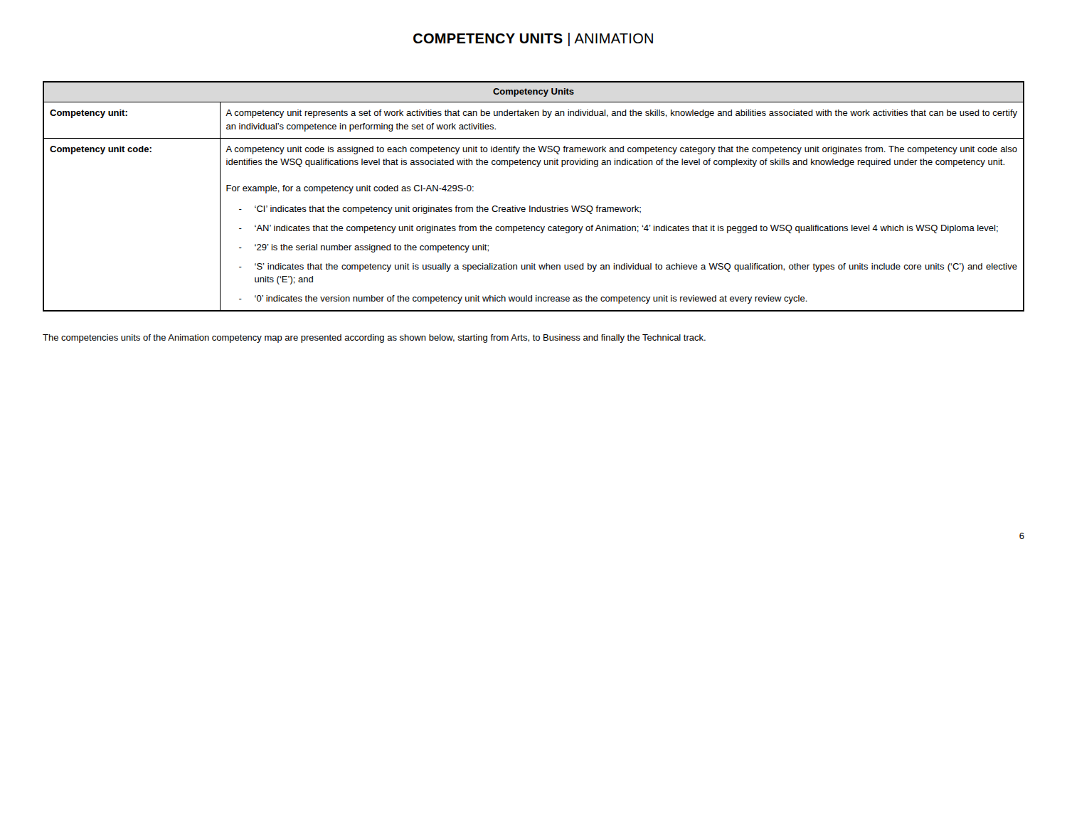COMPETENCY UNITS | ANIMATION
| Competency Units |
| --- |
| Competency unit: | A competency unit represents a set of work activities that can be undertaken by an individual, and the skills, knowledge and abilities associated with the work activities that can be used to certify an individual’s competence in performing the set of work activities. |
| Competency unit code: | A competency unit code is assigned to each competency unit to identify the WSQ framework and competency category that the competency unit originates from. The competency unit code also identifies the WSQ qualifications level that is associated with the competency unit providing an indication of the level of complexity of skills and knowledge required under the competency unit. For example, for a competency unit coded as CI-AN-429S-0: ‘CI’ indicates that the competency unit originates from the Creative Industries WSQ framework; ‘AN’ indicates that the competency unit originates from the competency category of Animation; ‘4’ indicates that it is pegged to WSQ qualifications level 4 which is WSQ Diploma level; ‘29’ is the serial number assigned to the competency unit; ‘S’ indicates that the competency unit is usually a specialization unit when used by an individual to achieve a WSQ qualification, other types of units include core units (‘C’) and elective units (‘E’); and ‘0’ indicates the version number of the competency unit which would increase as the competency unit is reviewed at every review cycle. |
The competencies units of the Animation competency map are presented according as shown below, starting from Arts, to Business and finally the Technical track.
6